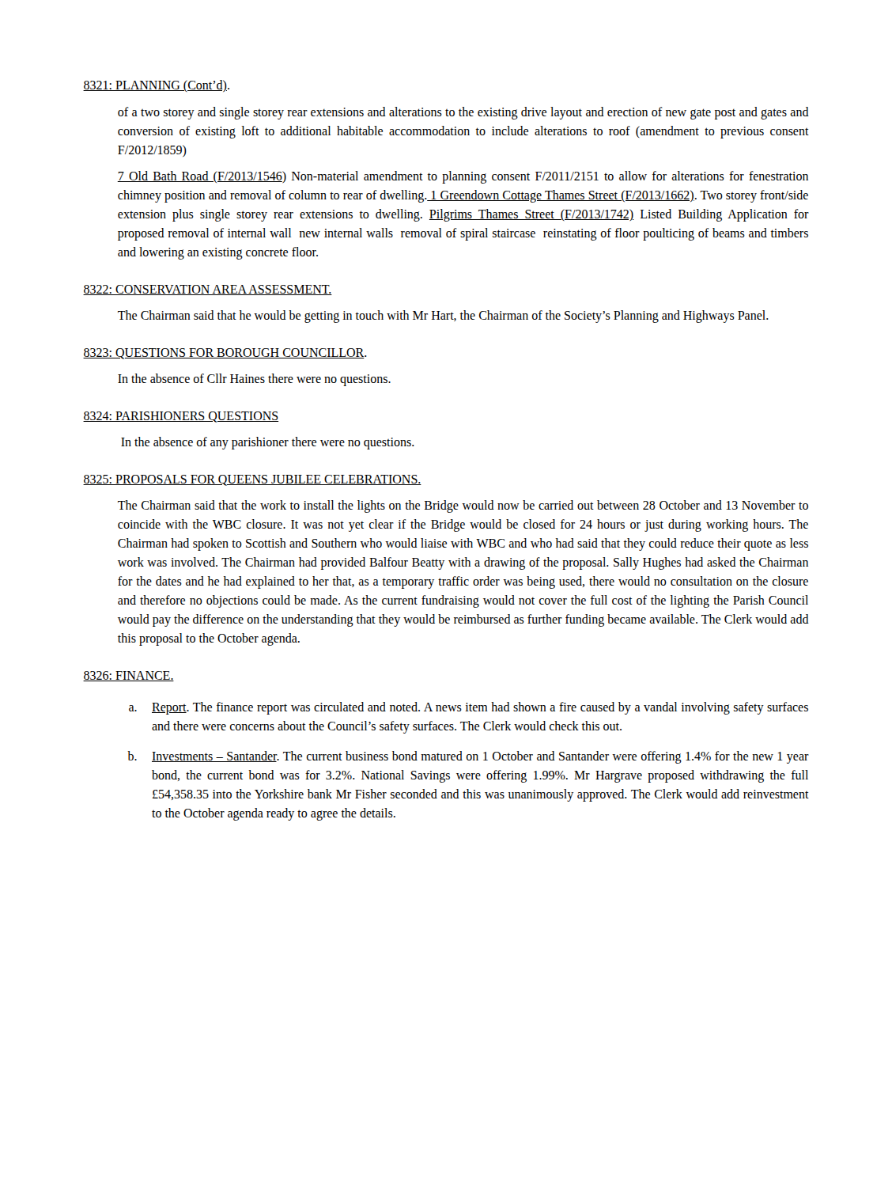8321: PLANNING (Cont’d).
of a two storey and single storey rear extensions and alterations to the existing drive layout and erection of new gate post and gates and conversion of existing loft to additional habitable accommodation to include alterations to roof (amendment to previous consent F/2012/1859)
7 Old Bath Road (F/2013/1546) Non-material amendment to planning consent F/2011/2151 to allow for alterations for fenestration chimney position and removal of column to rear of dwelling. 1 Greendown Cottage Thames Street (F/2013/1662). Two storey front/side extension plus single storey rear extensions to dwelling. Pilgrims Thames Street (F/2013/1742) Listed Building Application for proposed removal of internal wall new internal walls removal of spiral staircase reinstating of floor poulticing of beams and timbers and lowering an existing concrete floor.
8322: CONSERVATION AREA ASSESSMENT.
The Chairman said that he would be getting in touch with Mr Hart, the Chairman of the Society’s Planning and Highways Panel.
8323: QUESTIONS FOR BOROUGH COUNCILLOR.
In the absence of Cllr Haines there were no questions.
8324: PARISHIONERS QUESTIONS
In the absence of any parishioner there were no questions.
8325: PROPOSALS FOR QUEENS JUBILEE CELEBRATIONS.
The Chairman said that the work to install the lights on the Bridge would now be carried out between 28 October and 13 November to coincide with the WBC closure. It was not yet clear if the Bridge would be closed for 24 hours or just during working hours. The Chairman had spoken to Scottish and Southern who would liaise with WBC and who had said that they could reduce their quote as less work was involved. The Chairman had provided Balfour Beatty with a drawing of the proposal. Sally Hughes had asked the Chairman for the dates and he had explained to her that, as a temporary traffic order was being used, there would no consultation on the closure and therefore no objections could be made. As the current fundraising would not cover the full cost of the lighting the Parish Council would pay the difference on the understanding that they would be reimbursed as further funding became available. The Clerk would add this proposal to the October agenda.
8326: FINANCE.
Report. The finance report was circulated and noted. A news item had shown a fire caused by a vandal involving safety surfaces and there were concerns about the Council’s safety surfaces. The Clerk would check this out.
Investments – Santander. The current business bond matured on 1 October and Santander were offering 1.4% for the new 1 year bond, the current bond was for 3.2%. National Savings were offering 1.99%. Mr Hargrave proposed withdrawing the full £54,358.35 into the Yorkshire bank Mr Fisher seconded and this was unanimously approved. The Clerk would add reinvestment to the October agenda ready to agree the details.